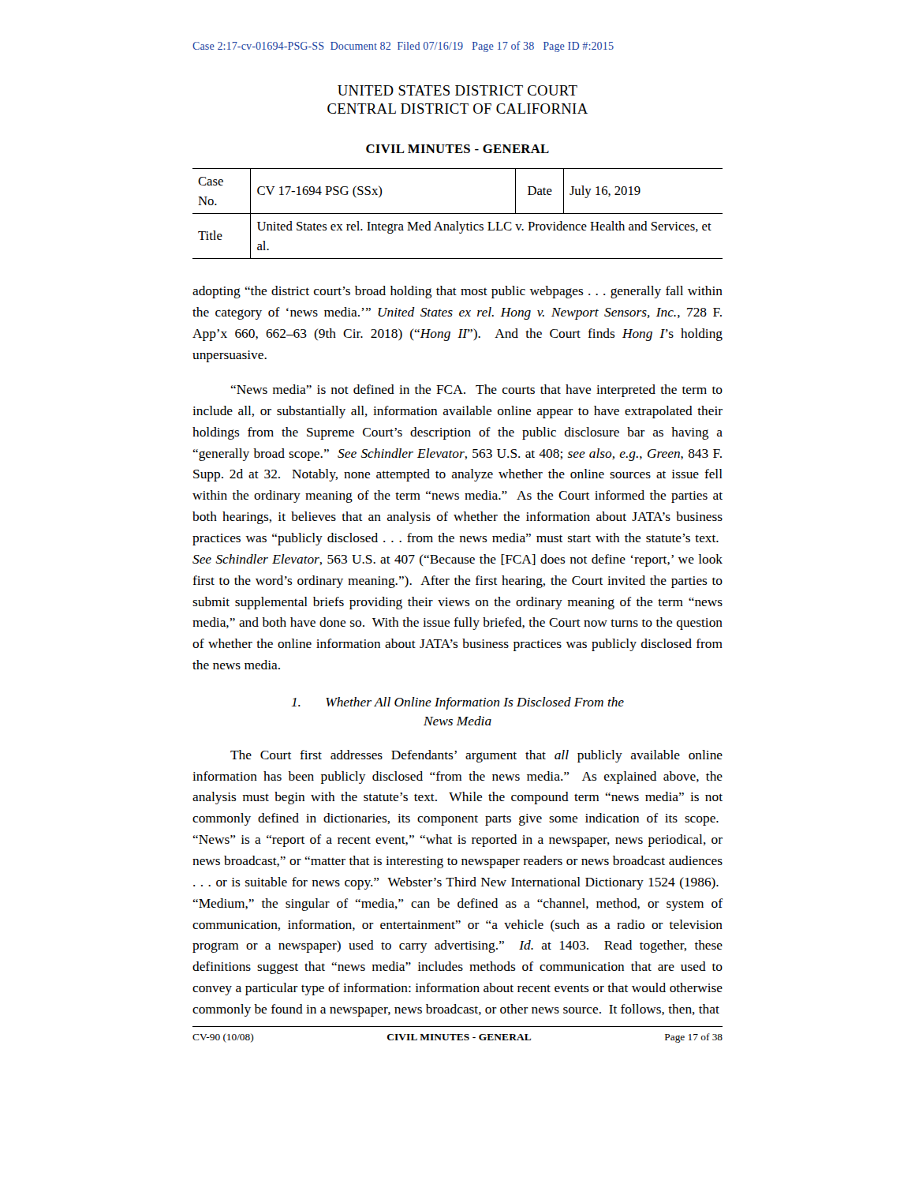Case 2:17-cv-01694-PSG-SS Document 82 Filed 07/16/19 Page 17 of 38 Page ID #:2015
UNITED STATES DISTRICT COURT
CENTRAL DISTRICT OF CALIFORNIA
CIVIL MINUTES - GENERAL
| Case No. | CV 17-1694 PSG (SSx) | Date | July 16, 2019 |
| Title | United States ex rel. Integra Med Analytics LLC v. Providence Health and Services, et al. |
adopting “the district court’s broad holding that most public webpages . . . generally fall within the category of ‘news media.’” United States ex rel. Hong v. Newport Sensors, Inc., 728 F. App’x 660, 662–63 (9th Cir. 2018) (“Hong II”). And the Court finds Hong I’s holding unpersuasive.
“News media” is not defined in the FCA. The courts that have interpreted the term to include all, or substantially all, information available online appear to have extrapolated their holdings from the Supreme Court’s description of the public disclosure bar as having a “generally broad scope.” See Schindler Elevator, 563 U.S. at 408; see also, e.g., Green, 843 F. Supp. 2d at 32. Notably, none attempted to analyze whether the online sources at issue fell within the ordinary meaning of the term “news media.” As the Court informed the parties at both hearings, it believes that an analysis of whether the information about JATA’s business practices was “publicly disclosed . . . from the news media” must start with the statute’s text. See Schindler Elevator, 563 U.S. at 407 (“Because the [FCA] does not define ‘report,’ we look first to the word’s ordinary meaning.”). After the first hearing, the Court invited the parties to submit supplemental briefs providing their views on the ordinary meaning of the term “news media,” and both have done so. With the issue fully briefed, the Court now turns to the question of whether the online information about JATA’s business practices was publicly disclosed from the news media.
1. Whether All Online Information Is Disclosed From the
News Media
The Court first addresses Defendants’ argument that all publicly available online information has been publicly disclosed “from the news media.” As explained above, the analysis must begin with the statute’s text. While the compound term “news media” is not commonly defined in dictionaries, its component parts give some indication of its scope. “News” is a “report of a recent event,” “what is reported in a newspaper, news periodical, or news broadcast,” or “matter that is interesting to newspaper readers or news broadcast audiences . . . or is suitable for news copy.” Webster’s Third New International Dictionary 1524 (1986). “Medium,” the singular of “media,” can be defined as a “channel, method, or system of communication, information, or entertainment” or “a vehicle (such as a radio or television program or a newspaper) used to carry advertising.” Id. at 1403. Read together, these definitions suggest that “news media” includes methods of communication that are used to convey a particular type of information: information about recent events or that would otherwise commonly be found in a newspaper, news broadcast, or other news source. It follows, then, that
CV-90 (10/08) CIVIL MINUTES - GENERAL Page 17 of 38